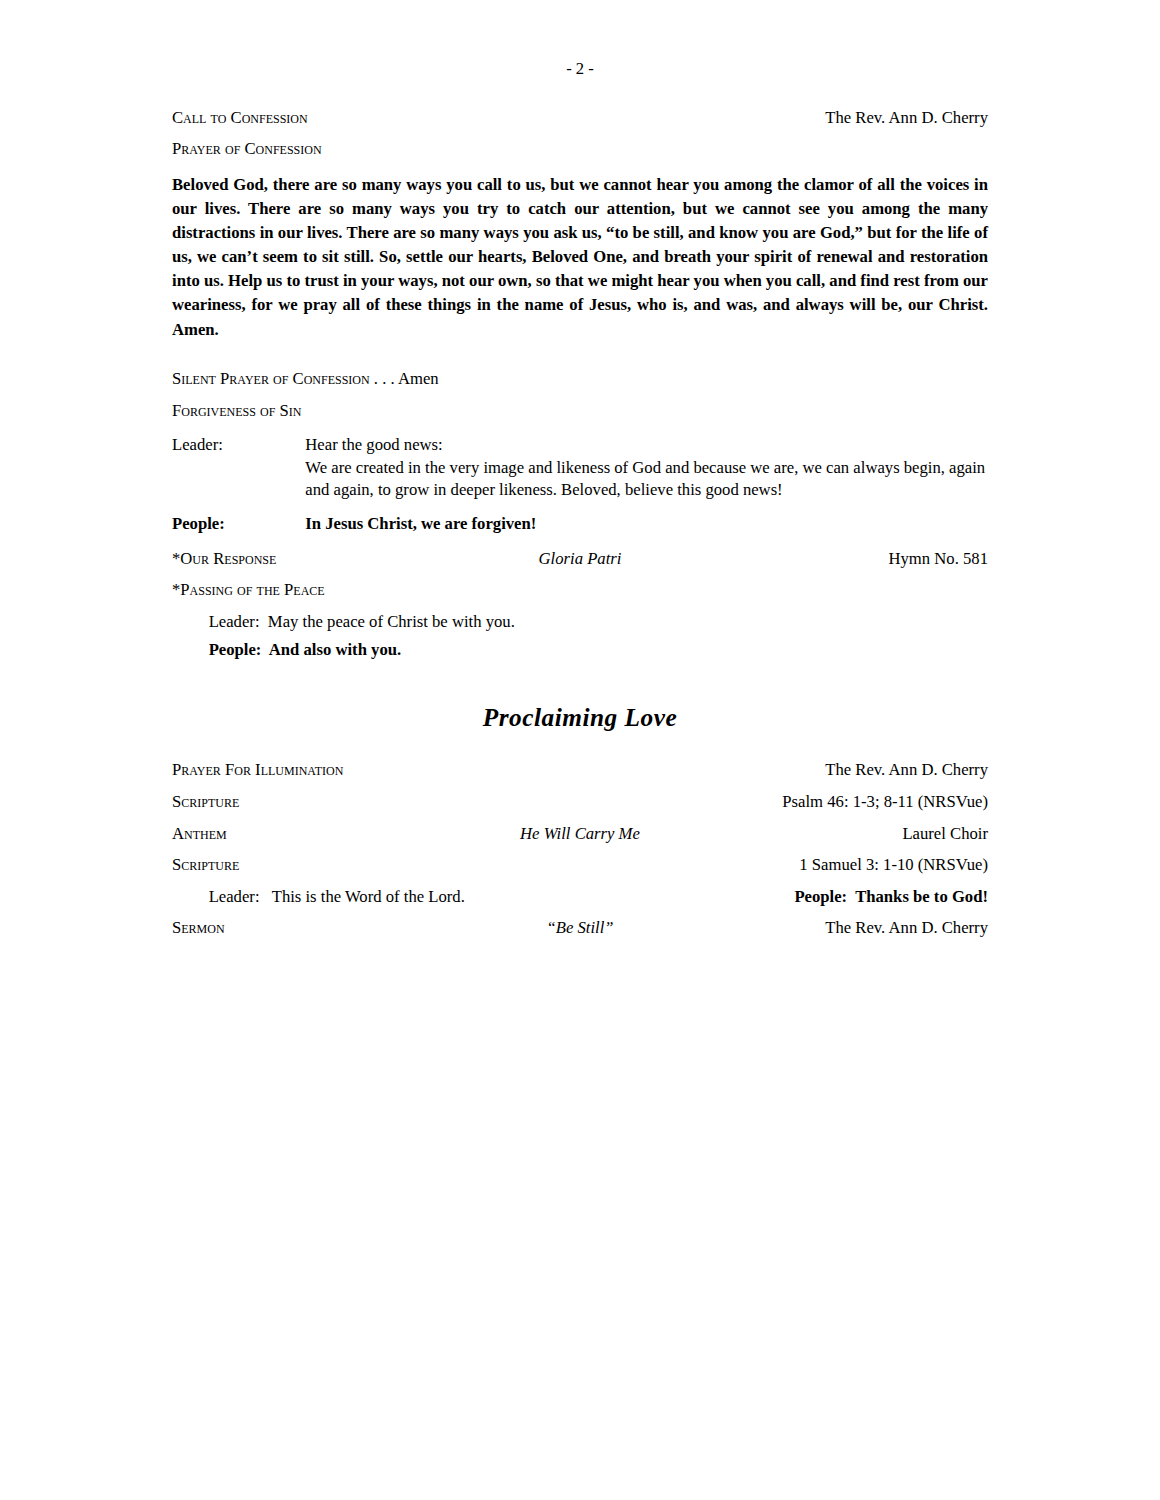- 2 -
Call to Confession The Rev. Ann D. Cherry
Prayer of Confession
Beloved God, there are so many ways you call to us, but we cannot hear you among the clamor of all the voices in our lives. There are so many ways you try to catch our attention, but we cannot see you among the many distractions in our lives. There are so many ways you ask us, “to be still, and know you are God,” but for the life of us, we can’t seem to sit still. So, settle our hearts, Beloved One, and breath your spirit of renewal and restoration into us. Help us to trust in your ways, not our own, so that we might hear you when you call, and find rest from our weariness, for we pray all of these things in the name of Jesus, who is, and was, and always will be, our Christ. Amen.
Silent Prayer of Confession . . . Amen
Forgiveness of Sin
Leader:
Hear the good news:
We are created in the very image and likeness of God and because we are, we can always begin, again and again, to grow in deeper likeness. Beloved, believe this good news!
People:
In Jesus Christ, we are forgiven!
*Our Response Gloria Patri Hymn No. 581
*Passing of the Peace
Leader: May the peace of Christ be with you.
People: And also with you.
Proclaiming Love
Prayer For Illumination The Rev. Ann D. Cherry
Scripture Psalm 46: 1-3; 8-11 (NRSVue)
Anthem He Will Carry Me Laurel Choir
Scripture 1 Samuel 3: 1-10 (NRSVue)
Leader: This is the Word of the Lord. People: Thanks be to God!
Sermon “Be Still” The Rev. Ann D. Cherry